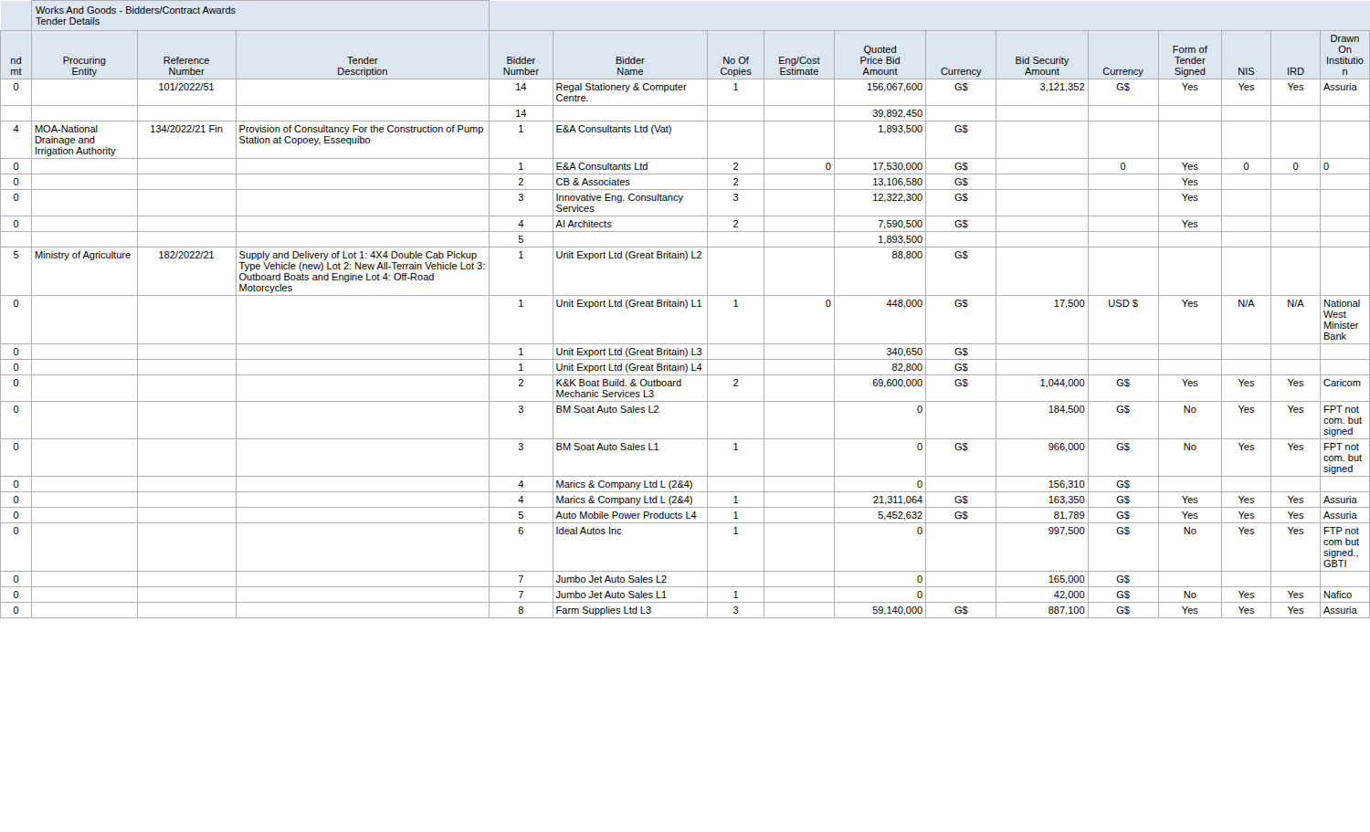| | Works And Goods - Bidders/Contract Awards Tender Details | | | | | | | | | | | | |
| --- | --- | --- | --- | --- | --- | --- | --- | --- | --- | --- | --- | --- | --- |
| nd mt | Procuring Entity | Reference Number | Tender Description | Bidder Number | Bidder Name | No Of Copies | Eng/Cost Estimate | Quoted Price Bid Amount | Currency | Bid Security Amount | Currency | Form of Tender Signed | NIS | IRD | Drawn On Institution |
| 0 | | 101/2022/51 | | 14 | Regal Stationery & Computer Centre. | 1 | | 156,067,600 | G$ | 3,121,352 | G$ | Yes | Yes | Yes | Assuria |
| | | | | 14 | | | | 39,892,450 | | | | | | | |
| 4 | MOA-National Drainage and Irrigation Authority | 134/2022/21 Fin | Provision of Consultancy For the Construction of Pump Station at Copoey, Essequibo | 1 | E&A Consultants Ltd (Vat) | | | 1,893,500 | G$ | | | | | | |
| 0 | | | | 1 | E&A Consultants Ltd | 2 | 0 | 17,530,000 | G$ | | 0 | Yes | 0 | 0 | 0 |
| 0 | | | | 2 | CB & Associates | 2 | | 13,106,580 | G$ | | | Yes | | | |
| 0 | | | | 3 | Innovative Eng. Consultancy Services | 3 | | 12,322,300 | G$ | | | Yes | | | |
| 0 | | | | 4 | AI Architects | 2 | | 7,590,500 | G$ | | | Yes | | | |
| | | | | 5 | | | | 1,893,500 | | | | | | | |
| 5 | Ministry of Agriculture | 182/2022/21 | Supply and Delivery of Lot 1: 4X4 Double Cab Pickup Type Vehicle (new) Lot 2: New All-Terrain Vehicle Lot 3: Outboard Boats and Engine Lot 4: Off-Road Motorcycles | 1 | Unit Export Ltd (Great Britain) L2 | | | 88,800 | G$ | | | | | | |
| 0 | | | | 1 | Unit Export Ltd (Great Britain) L1 | 1 | 0 | 448,000 | G$ | 17,500 | USD $ | Yes | N/A | N/A | National West Minister Bank |
| 0 | | | | 1 | Unit Export Ltd (Great Britain) L3 | | | 340,650 | G$ | | | | | | |
| 0 | | | | 1 | Unit Export Ltd (Great Britain) L4 | | | 82,800 | G$ | | | | | | |
| 0 | | | | 2 | K&K Boat Build. & Outboard Mechanic Services L3 | 2 | | 69,600,000 | G$ | 1,044,000 | G$ | Yes | Yes | Yes | Caricom |
| 0 | | | | 3 | BM Soat Auto Sales L2 | | | 0 | | 184,500 | G$ | No | Yes | Yes | FPT not com. but signed |
| 0 | | | | 3 | BM Soat Auto Sales L1 | 1 | | 0 | G$ | 966,000 | G$ | No | Yes | Yes | FPT not com. but signed |
| 0 | | | | 4 | Marics & Company Ltd L (2&4) | | | 0 | | 156,310 | G$ | | | | |
| 0 | | | | 4 | Marics & Company Ltd L (2&4) | 1 | | 21,311,064 | G$ | 163,350 | G$ | Yes | Yes | Yes | Assuria |
| 0 | | | | 5 | Auto Mobile Power Products L4 | 1 | | 5,452,632 | G$ | 81,789 | G$ | Yes | Yes | Yes | Assuria |
| 0 | | | | 6 | Ideal Autos Inc | 1 | | 0 | | 997,500 | G$ | No | Yes | Yes | FTP not com but signed., GBTI |
| 0 | | | | 7 | Jumbo Jet Auto Sales L2 | | | 0 | | 165,000 | G$ | | | | |
| 0 | | | | 7 | Jumbo Jet Auto Sales L1 | 1 | | 0 | | 42,000 | G$ | No | Yes | Yes | Nafico |
| 0 | | | | 8 | Farm Supplies Ltd L3 | 3 | | 59,140,000 | G$ | 887,100 | G$ | Yes | Yes | Yes | Assuria |